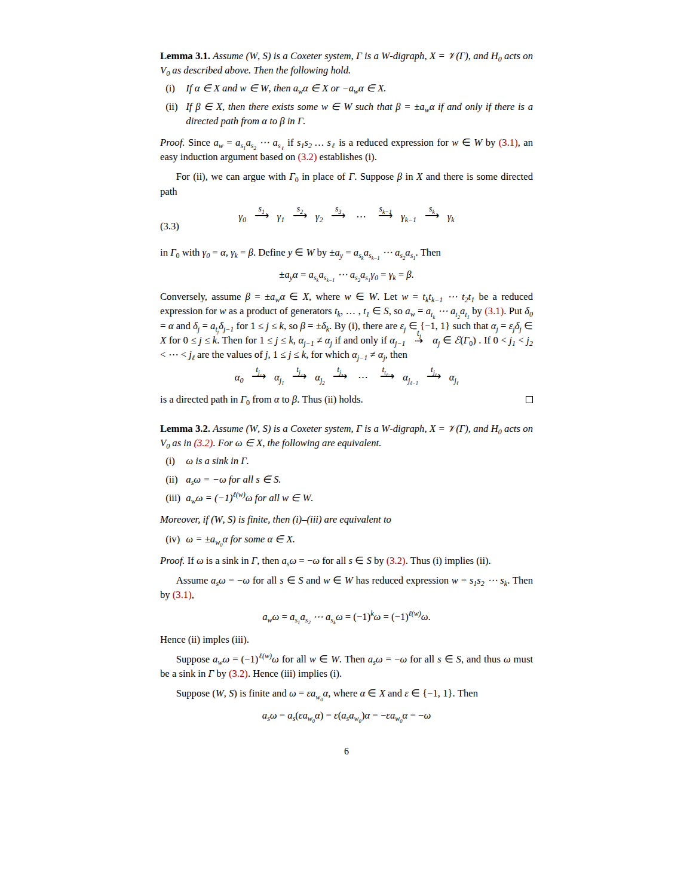Lemma 3.1. Assume (W, S) is a Coxeter system, Γ is a W-digraph, X = 𝒱(Γ), and H0 acts on V0 as described above. Then the following hold.
(i) If α ∈ X and w ∈ W, then awα ∈ X or −awα ∈ X.
(ii) If β ∈ X, then there exists some w ∈ W such that β = ±awα if and only if there is a directed path from α to β in Γ.
Proof. Since aw = as1as2 ⋯ asℓ if s1s2 … sℓ is a reduced expression for w ∈ W by (3.1), an easy induction argument based on (3.2) establishes (i).
For (ii), we can argue with Γ0 in place of Γ. Suppose β in X and there is some directed path
(3.3)
γ0 s1⟶ γ1 s2⟶ γ2 s3⟶ ⋯ sk−1⟶ γk−1 sk⟶ γk
in Γ0 with γ0 = α, γk = β. Define y ∈ W by ±ay = askask−1 ⋯ as2as1. Then
±ayα = askask−1 ⋯ as2as1γ0 = γk = β.
Conversely, assume β = ±awα ∈ X, where w ∈ W. Let w = tktk−1 ⋯ t2t1 be a reduced expression for w as a product of generators tk, … , t1 ∈ S, so aw = atk ⋯ at2at1 by (3.1). Put δ0 = α and δj = atjδj−1 for 1 ≤ j ≤ k, so β = ±δk. By (i), there are εj ∈ {−1, 1} such that αj = εjδj ∈ X for 0 ≤ j ≤ k. Then for 1 ≤ j ≤ k, αj−1 ≠ αj if and only if αj−1 tj⇢ αj ∈ ℰ(Γ0) . If 0 < j1 < j2 < ⋯ < jℓ are the values of j, 1 ≤ j ≤ k, for which αj−1 ≠ αj, then
α0 tj1⟶ αj1 tj2⟶ αj2 tj3⟶ ⋯ ttℓ−1⟶ αjℓ−1 tjℓ⟶ αjℓ
is a directed path in Γ0 from α to β. Thus (ii) holds.
Lemma 3.2. Assume (W, S) is a Coxeter system, Γ is a W-digraph, X = 𝒱(Γ), and H0 acts on V0 as in (3.2). For ω ∈ X, the following are equivalent.
(i) ω is a sink in Γ.
(ii) asω = −ω for all s ∈ S.
(iii) awω = (−1)ℓ(w)ω for all w ∈ W.
Moreover, if (W, S) is finite, then (i)–(iii) are equivalent to
(iv) ω = ±aw0α for some α ∈ X.
Proof. If ω is a sink in Γ, then asω = −ω for all s ∈ S by (3.2). Thus (i) implies (ii).
Assume asω = −ω for all s ∈ S and w ∈ W has reduced expression w = s1s2 ⋯ sk. Then by (3.1),
awω = as1as2 ⋯ askω = (−1)kω = (−1)ℓ(w)ω.
Hence (ii) imples (iii).
Suppose awω = (−1)ℓ(w)ω for all w ∈ W. Then asω = −ω for all s ∈ S, and thus ω must be a sink in Γ by (3.2). Hence (iii) implies (i).
Suppose (W, S) is finite and ω = εaw0α, where α ∈ X and ε ∈ {−1, 1}. Then
asω = as(εaw0α) = ε(asaw0)α = −εaw0α = −ω
6